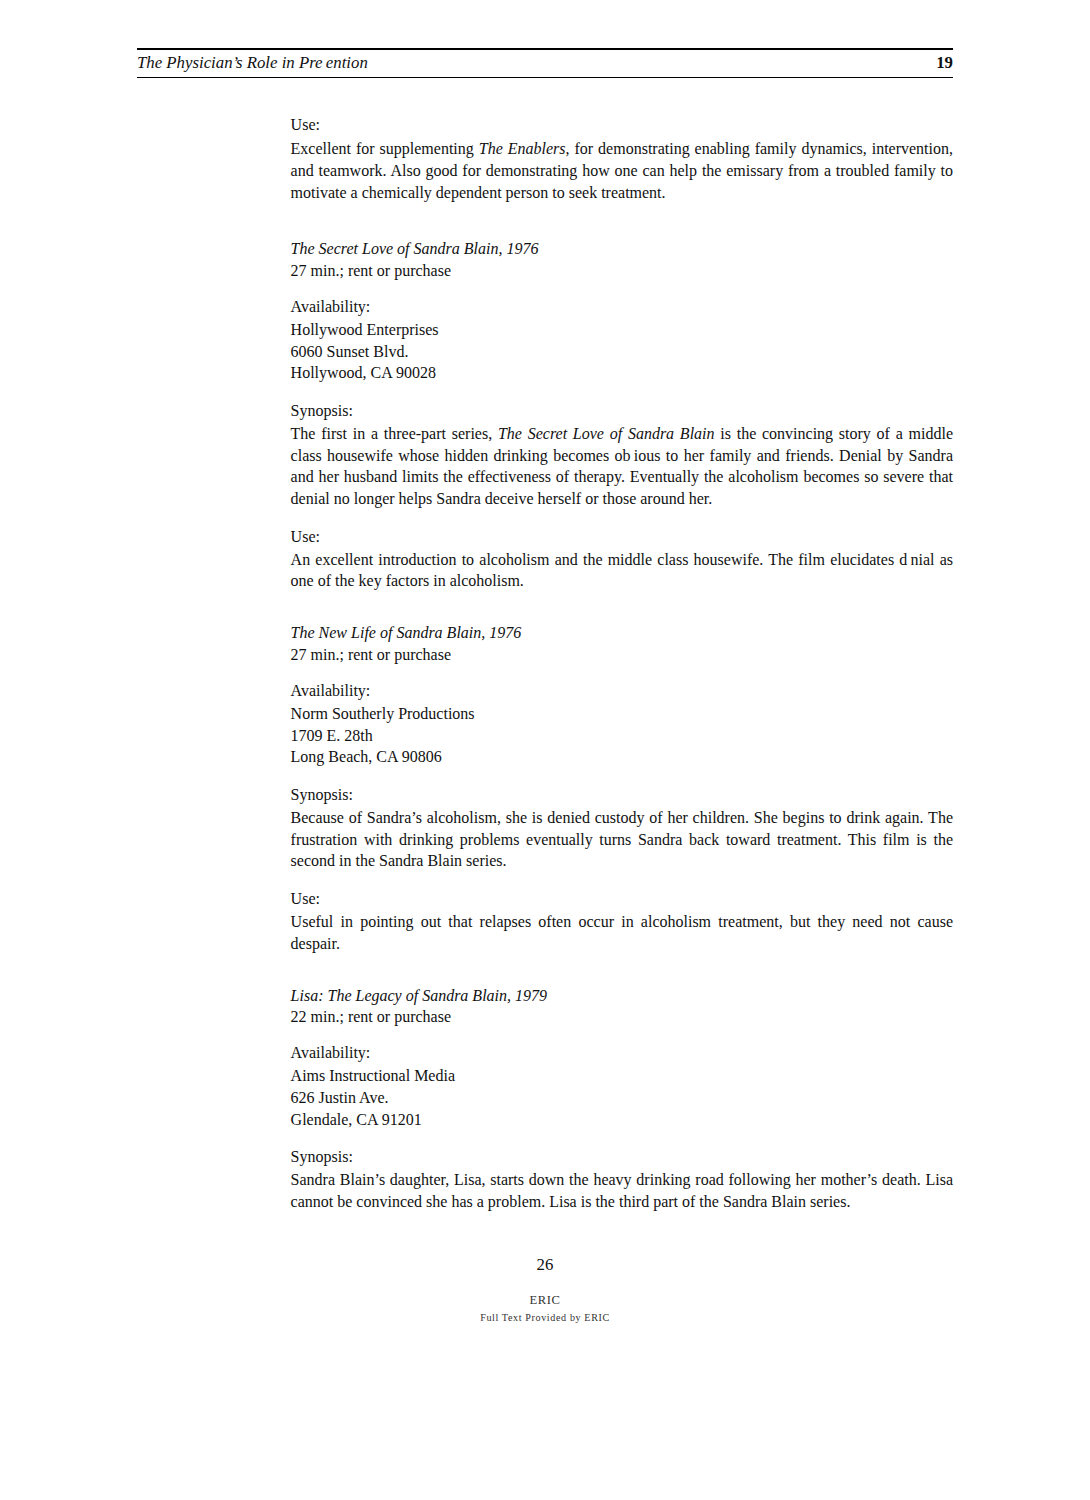The Physician’s Role in Pre ention 19
Use:
Excellent for supplementing The Enablers, for demonstrating enabling family dynamics, intervention, and teamwork. Also good for demonstrating how one can help the emissary from a troubled family to motivate a chemically dependent person to seek treatment.
The Secret Love of Sandra Blain, 1976
27 min.; rent or purchase
Availability:
Hollywood Enterprises
6060 Sunset Blvd.
Hollywood, CA 90028
Synopsis:
The first in a three-part series, The Secret Love of Sandra Blain is the convincing story of a middle class housewife whose hidden drinking becomes ob ious to her family and friends. Denial by Sandra and her husband limits the effectiveness of therapy. Eventually the alcoholism becomes so severe that denial no longer helps Sandra deceive herself or those around her.
Use:
An excellent introduction to alcoholism and the middle class housewife. The film elucidates d nial as one of the key factors in alcoholism.
The New Life of Sandra Blain, 1976
27 min.; rent or purchase
Availability:
Norm Southerly Productions
1709 E. 28th
Long Beach, CA 90806
Synopsis:
Because of Sandra’s alcoholism, she is denied custody of her children. She begins to drink again. The frustration with drinking problems eventually turns Sandra back toward treatment. This film is the second in the Sandra Blain series.
Use:
Useful in pointing out that relapses often occur in alcoholism treatment, but they need not cause despair.
Lisa: The Legacy of Sandra Blain, 1979
22 min.; rent or purchase
Availability:
Aims Instructional Media
626 Justin Ave.
Glendale, CA 91201
Synopsis:
Sandra Blain’s daughter, Lisa, starts down the heavy drinking road following her mother’s death. Lisa cannot be convinced she has a problem. Lisa is the third part of the Sandra Blain series.
26
ERIC
Full Text Provided by ERIC